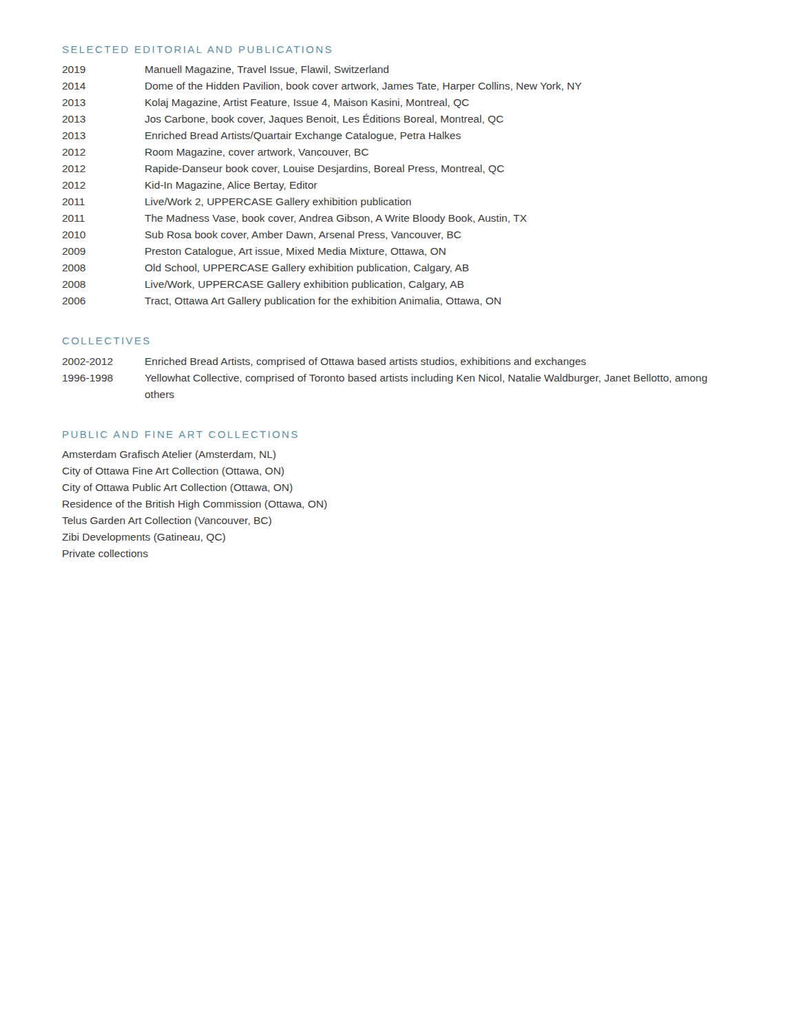Selected Editorial and Publications
| 2019 | Manuell Magazine, Travel Issue, Flawil, Switzerland |
| 2014 | Dome of the Hidden Pavilion, book cover artwork, James Tate, Harper Collins, New York, NY |
| 2013 | Kolaj Magazine, Artist Feature, Issue 4, Maison Kasini, Montreal, QC |
| 2013 | Jos Carbone, book cover, Jaques Benoit, Les Éditions Boreal, Montreal, QC |
| 2013 | Enriched Bread Artists/Quartair Exchange Catalogue, Petra Halkes |
| 2012 | Room Magazine, cover artwork, Vancouver, BC |
| 2012 | Rapide-Danseur book cover, Louise Desjardins, Boreal Press, Montreal, QC |
| 2012 | Kid-In Magazine, Alice Bertay, Editor |
| 2011 | Live/Work 2, UPPERCASE Gallery exhibition publication |
| 2011 | The Madness Vase, book cover, Andrea Gibson, A Write Bloody Book, Austin, TX |
| 2010 | Sub Rosa book cover, Amber Dawn, Arsenal Press, Vancouver, BC |
| 2009 | Preston Catalogue, Art issue, Mixed Media Mixture, Ottawa, ON |
| 2008 | Old School, UPPERCASE Gallery exhibition publication, Calgary, AB |
| 2008 | Live/Work, UPPERCASE Gallery exhibition publication, Calgary, AB |
| 2006 | Tract, Ottawa Art Gallery publication for the exhibition Animalia, Ottawa, ON |
Collectives
| 2002-2012 | Enriched Bread Artists, comprised of Ottawa based artists studios, exhibitions and exchanges |
| 1996-1998 | Yellowhat Collective, comprised of Toronto based artists including Ken Nicol, Natalie Waldburger, Janet Bellotto, among others |
Public and Fine Art Collections
Amsterdam Grafisch Atelier (Amsterdam, NL)
City of Ottawa Fine Art Collection (Ottawa, ON)
City of Ottawa Public Art Collection (Ottawa, ON)
Residence of the British High Commission (Ottawa, ON)
Telus Garden Art Collection (Vancouver, BC)
Zibi Developments (Gatineau, QC)
Private collections